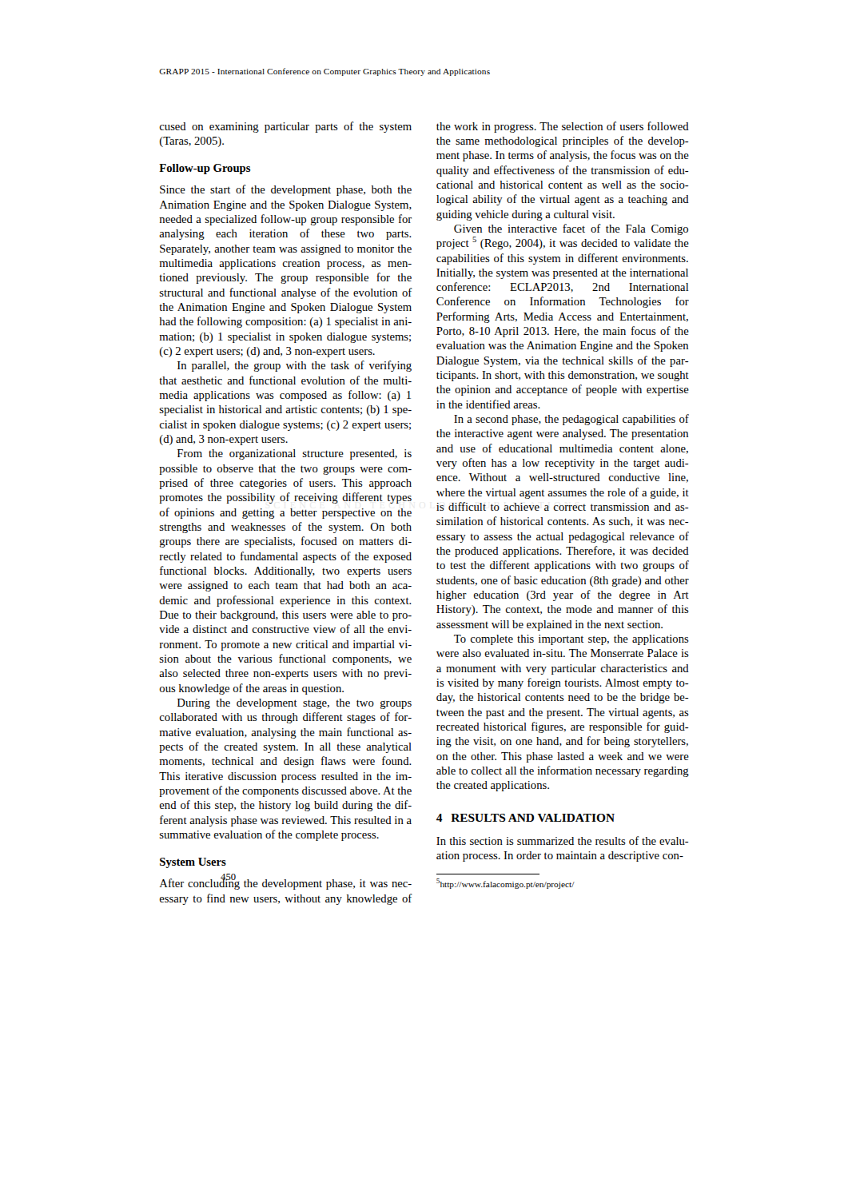SCIENCE AND TECHNOLOGY PUBLICATIONS
GRAPP 2015 - International Conference on Computer Graphics Theory and Applications
cused on examining particular parts of the system (Taras, 2005).
Follow-up Groups
Since the start of the development phase, both the Animation Engine and the Spoken Dialogue System, needed a specialized follow-up group responsible for analysing each iteration of these two parts. Separately, another team was assigned to monitor the multimedia applications creation process, as mentioned previously. The group responsible for the structural and functional analyse of the evolution of the Animation Engine and Spoken Dialogue System had the following composition: (a) 1 specialist in animation; (b) 1 specialist in spoken dialogue systems; (c) 2 expert users; (d) and, 3 non-expert users.
In parallel, the group with the task of verifying that aesthetic and functional evolution of the multimedia applications was composed as follow: (a) 1 specialist in historical and artistic contents; (b) 1 specialist in spoken dialogue systems; (c) 2 expert users; (d) and, 3 non-expert users.
From the organizational structure presented, is possible to observe that the two groups were comprised of three categories of users. This approach promotes the possibility of receiving different types of opinions and getting a better perspective on the strengths and weaknesses of the system. On both groups there are specialists, focused on matters directly related to fundamental aspects of the exposed functional blocks. Additionally, two experts users were assigned to each team that had both an academic and professional experience in this context. Due to their background, this users were able to provide a distinct and constructive view of all the environment. To promote a new critical and impartial vision about the various functional components, we also selected three non-experts users with no previous knowledge of the areas in question.
During the development stage, the two groups collaborated with us through different stages of formative evaluation, analysing the main functional aspects of the created system. In all these analytical moments, technical and design flaws were found. This iterative discussion process resulted in the improvement of the components discussed above. At the end of this step, the history log build during the different analysis phase was reviewed. This resulted in a summative evaluation of the complete process.
System Users
After concluding the development phase, it was necessary to find new users, without any knowledge of the work in progress. The selection of users followed the same methodological principles of the development phase. In terms of analysis, the focus was on the quality and effectiveness of the transmission of educational and historical content as well as the sociological ability of the virtual agent as a teaching and guiding vehicle during a cultural visit.
Given the interactive facet of the Fala Comigo project 5 (Rego, 2004), it was decided to validate the capabilities of this system in different environments. Initially, the system was presented at the international conference: ECLAP2013, 2nd International Conference on Information Technologies for Performing Arts, Media Access and Entertainment, Porto, 8-10 April 2013. Here, the main focus of the evaluation was the Animation Engine and the Spoken Dialogue System, via the technical skills of the participants. In short, with this demonstration, we sought the opinion and acceptance of people with expertise in the identified areas.
In a second phase, the pedagogical capabilities of the interactive agent were analysed. The presentation and use of educational multimedia content alone, very often has a low receptivity in the target audience. Without a well-structured conductive line, where the virtual agent assumes the role of a guide, it is difficult to achieve a correct transmission and assimilation of historical contents. As such, it was necessary to assess the actual pedagogical relevance of the produced applications. Therefore, it was decided to test the different applications with two groups of students, one of basic education (8th grade) and other higher education (3rd year of the degree in Art History). The context, the mode and manner of this assessment will be explained in the next section.
To complete this important step, the applications were also evaluated in-situ. The Monserrate Palace is a monument with very particular characteristics and is visited by many foreign tourists. Almost empty today, the historical contents need to be the bridge between the past and the present. The virtual agents, as recreated historical figures, are responsible for guiding the visit, on one hand, and for being storytellers, on the other. This phase lasted a week and we were able to collect all the information necessary regarding the created applications.
4 RESULTS AND VALIDATION
In this section is summarized the results of the evaluation process. In order to maintain a descriptive con-
5http://www.falacomigo.pt/en/project/
450